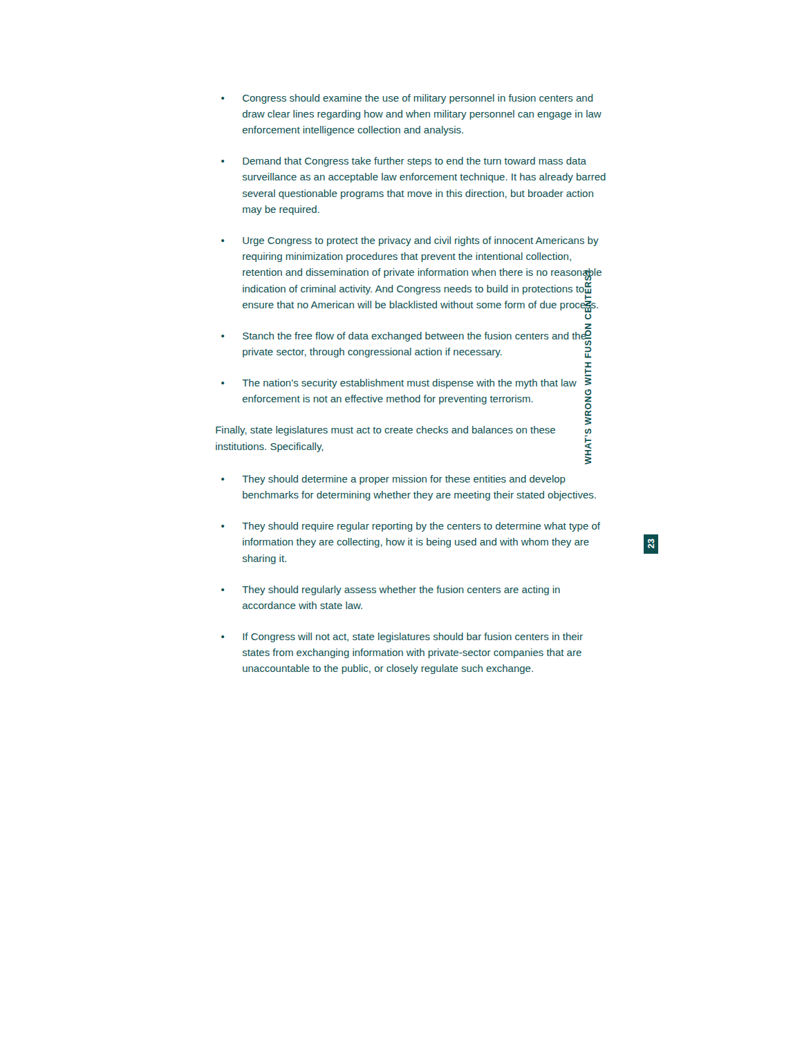Congress should examine the use of military personnel in fusion centers and draw clear lines regarding how and when military personnel can engage in law enforcement intelligence collection and analysis.
Demand that Congress take further steps to end the turn toward mass data surveillance as an acceptable law enforcement technique. It has already barred several questionable programs that move in this direction, but broader action may be required.
Urge Congress to protect the privacy and civil rights of innocent Americans by requiring minimization procedures that prevent the intentional collection, retention and dissemination of private information when there is no reasonable indication of criminal activity. And Congress needs to build in protections to ensure that no American will be blacklisted without some form of due process.
Stanch the free flow of data exchanged between the fusion centers and the private sector, through congressional action if necessary.
The nation’s security establishment must dispense with the myth that law enforcement is not an effective method for preventing terrorism.
Finally, state legislatures must act to create checks and balances on these institutions. Specifically,
They should determine a proper mission for these entities and develop benchmarks for determining whether they are meeting their stated objectives.
They should require regular reporting by the centers to determine what type of information they are collecting, how it is being used and with whom they are sharing it.
They should regularly assess whether the fusion centers are acting in accordance with state law.
If Congress will not act, state legislatures should bar fusion centers in their states from exchanging information with private-sector companies that are unaccountable to the public, or closely regulate such exchange.
What’s Wrong With Fusion Centers?
23